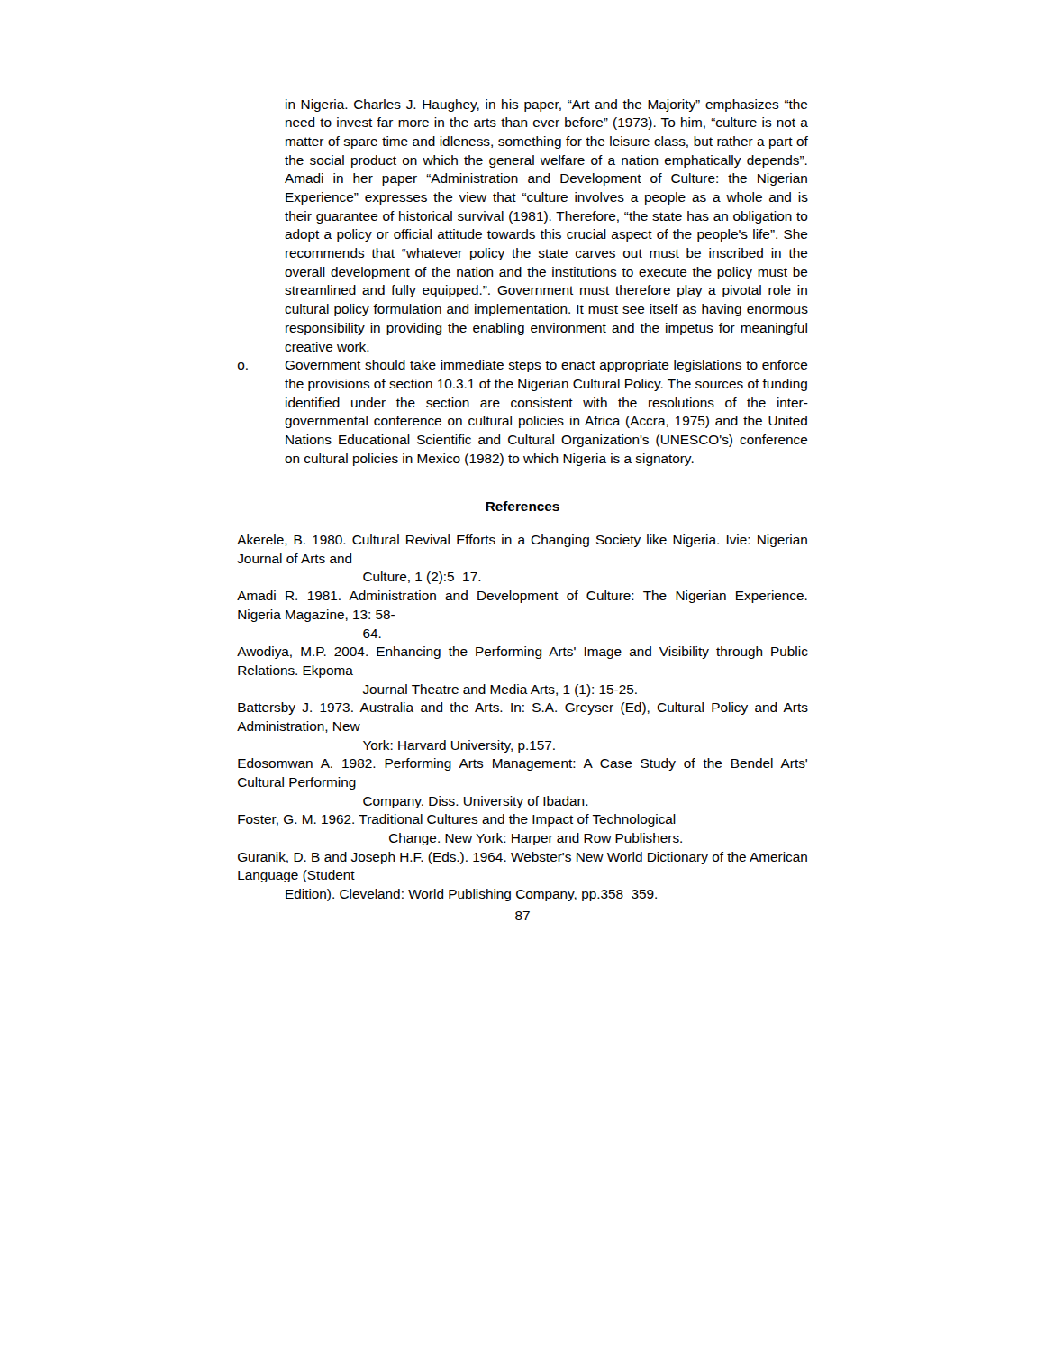in Nigeria. Charles J. Haughey, in his paper, “Art and the Majority” emphasizes “the need to invest far more in the arts than ever before” (1973). To him, “culture is not a matter of spare time and idleness, something for the leisure class, but rather a part of the social product on which the general welfare of a nation emphatically depends”. Amadi in her paper “Administration and Development of Culture: the Nigerian Experience” expresses the view that “culture involves a people as a whole and is their guarantee of historical survival (1981). Therefore, “the state has an obligation to adopt a policy or official attitude towards this crucial aspect of the people's life”. She recommends that “whatever policy the state carves out must be inscribed in the overall development of the nation and the institutions to execute the policy must be streamlined and fully equipped.”. Government must therefore play a pivotal role in cultural policy formulation and implementation. It must see itself as having enormous responsibility in providing the enabling environment and the impetus for meaningful creative work.
o. Government should take immediate steps to enact appropriate legislations to enforce the provisions of section 10.3.1 of the Nigerian Cultural Policy. The sources of funding identified under the section are consistent with the resolutions of the inter-governmental conference on cultural policies in Africa (Accra, 1975) and the United Nations Educational Scientific and Cultural Organization's (UNESCO's) conference on cultural policies in Mexico (1982) to which Nigeria is a signatory.
References
Akerele, B. 1980. Cultural Revival Efforts in a Changing Society like Nigeria. Ivie: Nigerian Journal of Arts and
Culture, 1 (2):5 17.
Amadi R. 1981. Administration and Development of Culture: The Nigerian Experience. Nigeria Magazine, 13: 58-
64.
Awodiya, M.P. 2004. Enhancing the Performing Arts' Image and Visibility through Public Relations. Ekpoma
Journal Theatre and Media Arts, 1 (1): 15-25.
Battersby J. 1973. Australia and the Arts. In: S.A. Greyser (Ed), Cultural Policy and Arts Administration, New
York: Harvard University, p.157.
Edosomwan A. 1982. Performing Arts Management: A Case Study of the Bendel Arts' Cultural Performing
Company. Diss. University of Ibadan.
Foster, G. M. 1962. Traditional Cultures and the Impact of Technological
Change. New York: Harper and Row Publishers.
Guranik, D. B and Joseph H.F. (Eds.). 1964. Webster's New World Dictionary of the American Language (Student
Edition). Cleveland: World Publishing Company, pp.358 359.
87